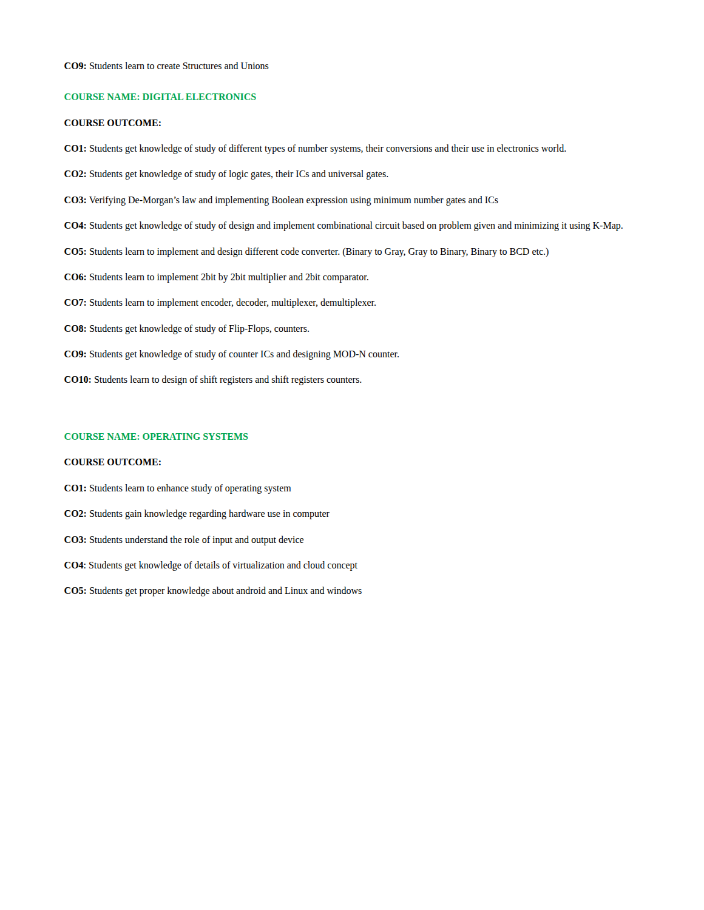CO9: Students learn to create Structures and Unions
COURSE NAME: DIGITAL ELECTRONICS
COURSE OUTCOME:
CO1: Students get knowledge of study of different types of number systems, their conversions and their use in electronics world.
CO2: Students get knowledge of study of logic gates, their ICs and universal gates.
CO3: Verifying De-Morgan’s law and implementing Boolean expression using minimum number gates and ICs
CO4: Students get knowledge of study of design and implement combinational circuit based on problem given and minimizing it using K-Map.
CO5: Students learn to implement and design different code converter. (Binary to Gray, Gray to Binary, Binary to BCD etc.)
CO6: Students learn to implement 2bit by 2bit multiplier and 2bit comparator.
CO7: Students learn to implement encoder, decoder, multiplexer, demultiplexer.
CO8: Students get knowledge of study of Flip-Flops, counters.
CO9: Students get knowledge of study of counter ICs and designing MOD-N counter.
CO10: Students learn to design of shift registers and shift registers counters.
COURSE NAME: OPERATING SYSTEMS
COURSE OUTCOME:
CO1: Students learn to enhance study of operating system
CO2: Students gain knowledge regarding hardware use in computer
CO3: Students understand the role of input and output device
CO4: Students get knowledge of details of virtualization and cloud concept
CO5: Students get proper knowledge about android and Linux and windows